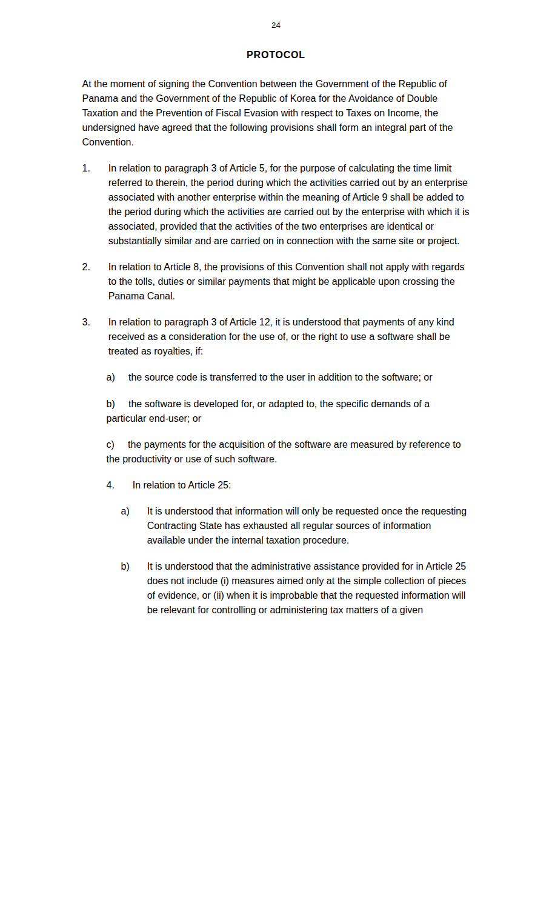24
PROTOCOL
At the moment of signing the Convention between the Government of the Republic of Panama and the Government of the Republic of Korea for the Avoidance of Double Taxation and the Prevention of Fiscal Evasion with respect to Taxes on Income, the undersigned have agreed that the following provisions shall form an integral part of the Convention.
1.
In relation to paragraph 3 of Article 5, for the purpose of calculating the time limit referred to therein, the period during which the activities carried out by an enterprise associated with another enterprise within the meaning of Article 9 shall be added to the period during which the activities are carried out by the enterprise with which it is associated, provided that the activities of the two enterprises are identical or substantially similar and are carried on in connection with the same site or project.
2.
In relation to Article 8, the provisions of this Convention shall not apply with regards to the tolls, duties or similar payments that might be applicable upon crossing the Panama Canal.
3.
In relation to paragraph 3 of Article 12, it is understood that payments of any kind received as a consideration for the use of, or the right to use a software shall be treated as royalties, if:
a) the source code is transferred to the user in addition to the software; or
b) the software is developed for, or adapted to, the specific demands of a particular end-user; or
c) the payments for the acquisition of the software are measured by reference to the productivity or use of such software.
4.
In relation to Article 25:
a)
It is understood that information will only be requested once the requesting Contracting State has exhausted all regular sources of information available under the internal taxation procedure.
b)
It is understood that the administrative assistance provided for in Article 25 does not include (i) measures aimed only at the simple collection of pieces of evidence, or (ii) when it is improbable that the requested information will be relevant for controlling or administering tax matters of a given